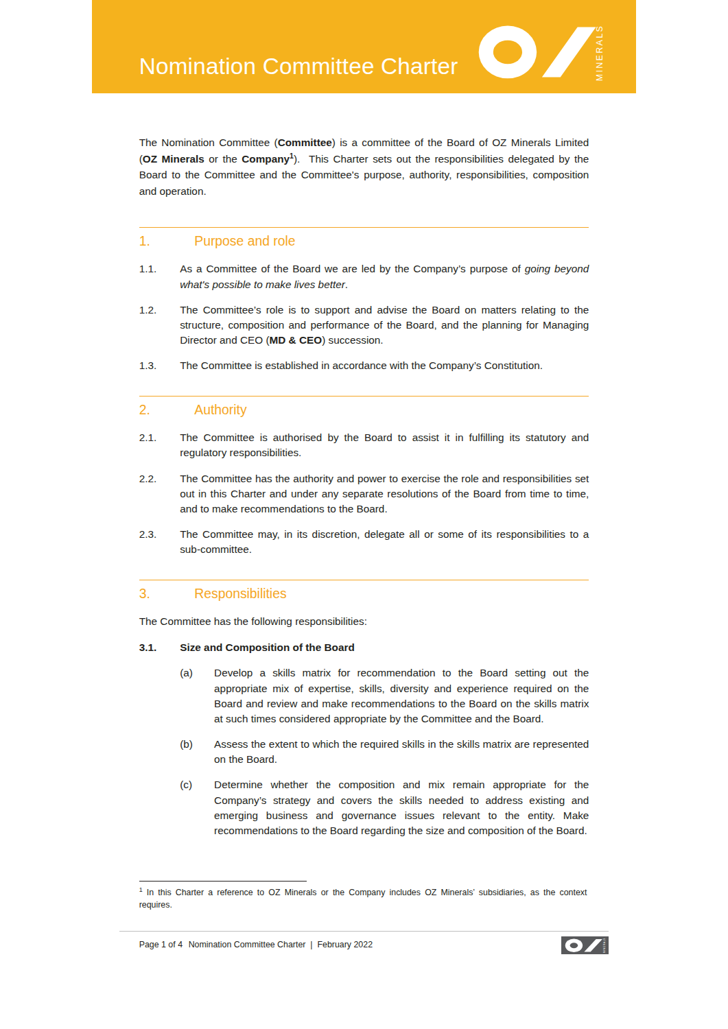Nomination Committee Charter
MINERALS
The Nomination Committee (Committee) is a committee of the Board of OZ Minerals Limited (OZ Minerals or the Company1). This Charter sets out the responsibilities delegated by the Board to the Committee and the Committee's purpose, authority, responsibilities, composition and operation.
1. Purpose and role
1.1. As a Committee of the Board we are led by the Company’s purpose of going beyond what's possible to make lives better.
1.2. The Committee’s role is to support and advise the Board on matters relating to the structure, composition and performance of the Board, and the planning for Managing Director and CEO (MD & CEO) succession.
1.3. The Committee is established in accordance with the Company’s Constitution.
2. Authority
2.1. The Committee is authorised by the Board to assist it in fulfilling its statutory and regulatory responsibilities.
2.2. The Committee has the authority and power to exercise the role and responsibilities set out in this Charter and under any separate resolutions of the Board from time to time, and to make recommendations to the Board.
2.3. The Committee may, in its discretion, delegate all or some of its responsibilities to a sub-committee.
3. Responsibilities
The Committee has the following responsibilities:
3.1. Size and Composition of the Board
(a) Develop a skills matrix for recommendation to the Board setting out the appropriate mix of expertise, skills, diversity and experience required on the Board and review and make recommendations to the Board on the skills matrix at such times considered appropriate by the Committee and the Board.
(b) Assess the extent to which the required skills in the skills matrix are represented on the Board.
(c) Determine whether the composition and mix remain appropriate for the Company’s strategy and covers the skills needed to address existing and emerging business and governance issues relevant to the entity. Make recommendations to the Board regarding the size and composition of the Board.
1 In this Charter a reference to OZ Minerals or the Company includes OZ Minerals’ subsidiaries, as the context requires.
Page 1 of 4 Nomination Committee Charter | February 2022 MINERALS